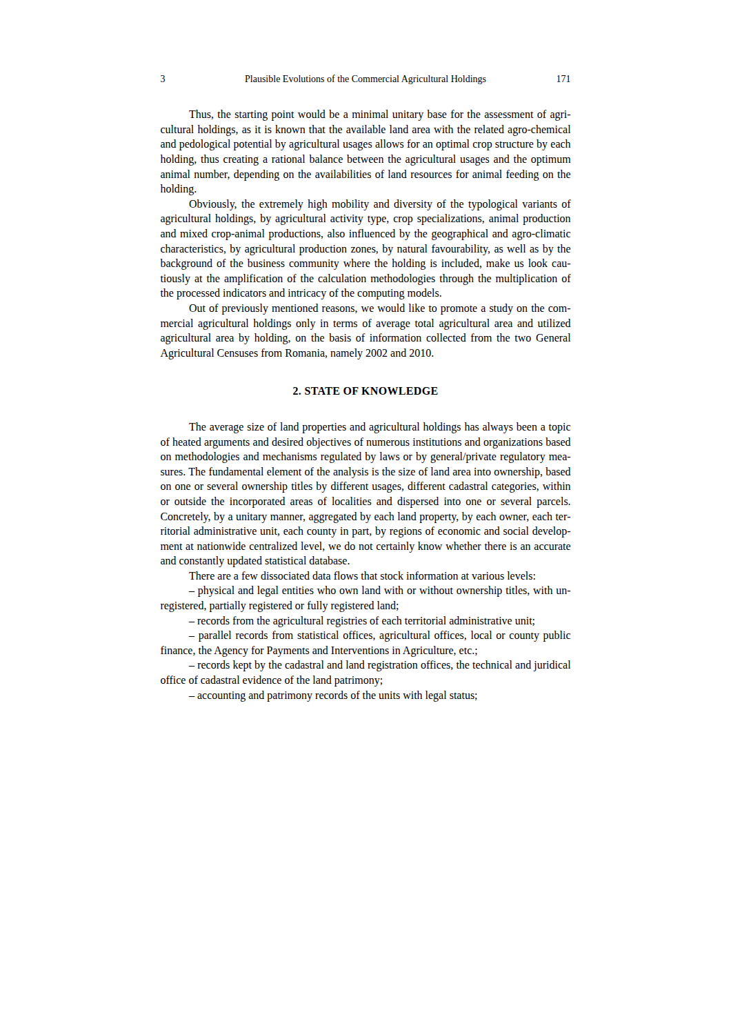3 Plausible Evolutions of the Commercial Agricultural Holdings 171
Thus, the starting point would be a minimal unitary base for the assessment of agricultural holdings, as it is known that the available land area with the related agro-chemical and pedological potential by agricultural usages allows for an optimal crop structure by each holding, thus creating a rational balance between the agricultural usages and the optimum animal number, depending on the availabilities of land resources for animal feeding on the holding.
Obviously, the extremely high mobility and diversity of the typological variants of agricultural holdings, by agricultural activity type, crop specializations, animal production and mixed crop-animal productions, also influenced by the geographical and agro-climatic characteristics, by agricultural production zones, by natural favourability, as well as by the background of the business community where the holding is included, make us look cautiously at the amplification of the calculation methodologies through the multiplication of the processed indicators and intricacy of the computing models.
Out of previously mentioned reasons, we would like to promote a study on the commercial agricultural holdings only in terms of average total agricultural area and utilized agricultural area by holding, on the basis of information collected from the two General Agricultural Censuses from Romania, namely 2002 and 2010.
2. STATE OF KNOWLEDGE
The average size of land properties and agricultural holdings has always been a topic of heated arguments and desired objectives of numerous institutions and organizations based on methodologies and mechanisms regulated by laws or by general/private regulatory measures. The fundamental element of the analysis is the size of land area into ownership, based on one or several ownership titles by different usages, different cadastral categories, within or outside the incorporated areas of localities and dispersed into one or several parcels. Concretely, by a unitary manner, aggregated by each land property, by each owner, each territorial administrative unit, each county in part, by regions of economic and social development at nationwide centralized level, we do not certainly know whether there is an accurate and constantly updated statistical database.
There are a few dissociated data flows that stock information at various levels:
– physical and legal entities who own land with or without ownership titles, with unregistered, partially registered or fully registered land;
– records from the agricultural registries of each territorial administrative unit;
– parallel records from statistical offices, agricultural offices, local or county public finance, the Agency for Payments and Interventions in Agriculture, etc.;
– records kept by the cadastral and land registration offices, the technical and juridical office of cadastral evidence of the land patrimony;
– accounting and patrimony records of the units with legal status;